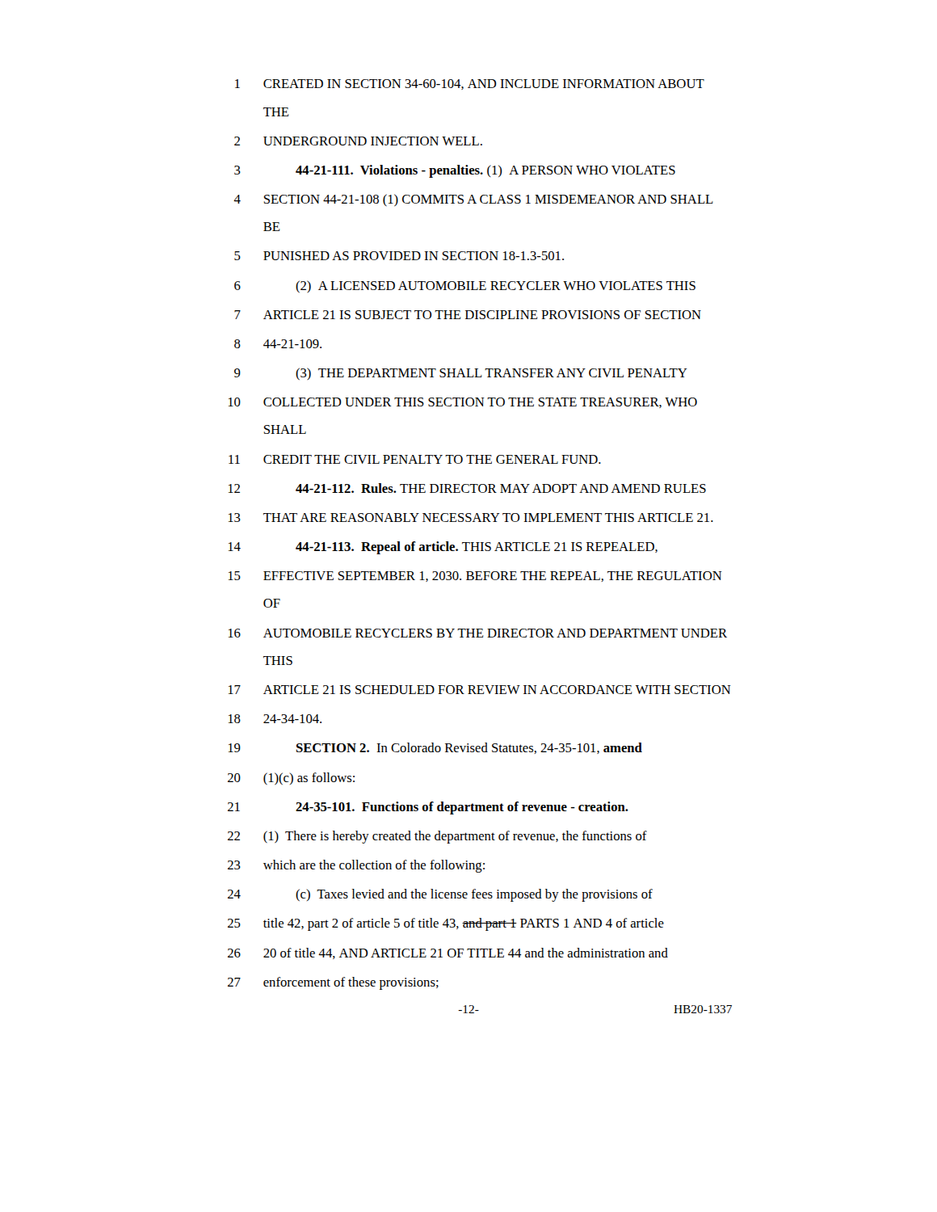| 1 | CREATED IN SECTION 34-60-104, AND INCLUDE INFORMATION ABOUT THE |
| 2 | UNDERGROUND INJECTION WELL. |
| 3 | 44-21-111. Violations - penalties. (1) A PERSON WHO VIOLATES |
| 4 | SECTION 44-21-108 (1) COMMITS A CLASS 1 MISDEMEANOR AND SHALL BE |
| 5 | PUNISHED AS PROVIDED IN SECTION 18-1.3-501. |
| 6 | (2) A LICENSED AUTOMOBILE RECYCLER WHO VIOLATES THIS |
| 7 | ARTICLE 21 IS SUBJECT TO THE DISCIPLINE PROVISIONS OF SECTION |
| 8 | 44-21-109. |
| 9 | (3) THE DEPARTMENT SHALL TRANSFER ANY CIVIL PENALTY |
| 10 | COLLECTED UNDER THIS SECTION TO THE STATE TREASURER, WHO SHALL |
| 11 | CREDIT THE CIVIL PENALTY TO THE GENERAL FUND. |
| 12 | 44-21-112. Rules. THE DIRECTOR MAY ADOPT AND AMEND RULES |
| 13 | THAT ARE REASONABLY NECESSARY TO IMPLEMENT THIS ARTICLE 21. |
| 14 | 44-21-113. Repeal of article. THIS ARTICLE 21 IS REPEALED, |
| 15 | EFFECTIVE SEPTEMBER 1, 2030. BEFORE THE REPEAL, THE REGULATION OF |
| 16 | AUTOMOBILE RECYCLERS BY THE DIRECTOR AND DEPARTMENT UNDER THIS |
| 17 | ARTICLE 21 IS SCHEDULED FOR REVIEW IN ACCORDANCE WITH SECTION |
| 18 | 24-34-104. |
| 19 | SECTION 2. In Colorado Revised Statutes, 24-35-101, amend |
| 20 | (1)(c) as follows: |
| 21 | 24-35-101. Functions of department of revenue - creation. |
| 22 | (1) There is hereby created the department of revenue, the functions of |
| 23 | which are the collection of the following: |
| 24 | (c) Taxes levied and the license fees imposed by the provisions of |
| 25 | title 42, part 2 of article 5 of title 43, and part 1 PARTS 1 AND 4 of article |
| 26 | 20 of title 44, AND ARTICLE 21 OF TITLE 44 and the administration and |
| 27 | enforcement of these provisions; |
-12-
HB20-1337